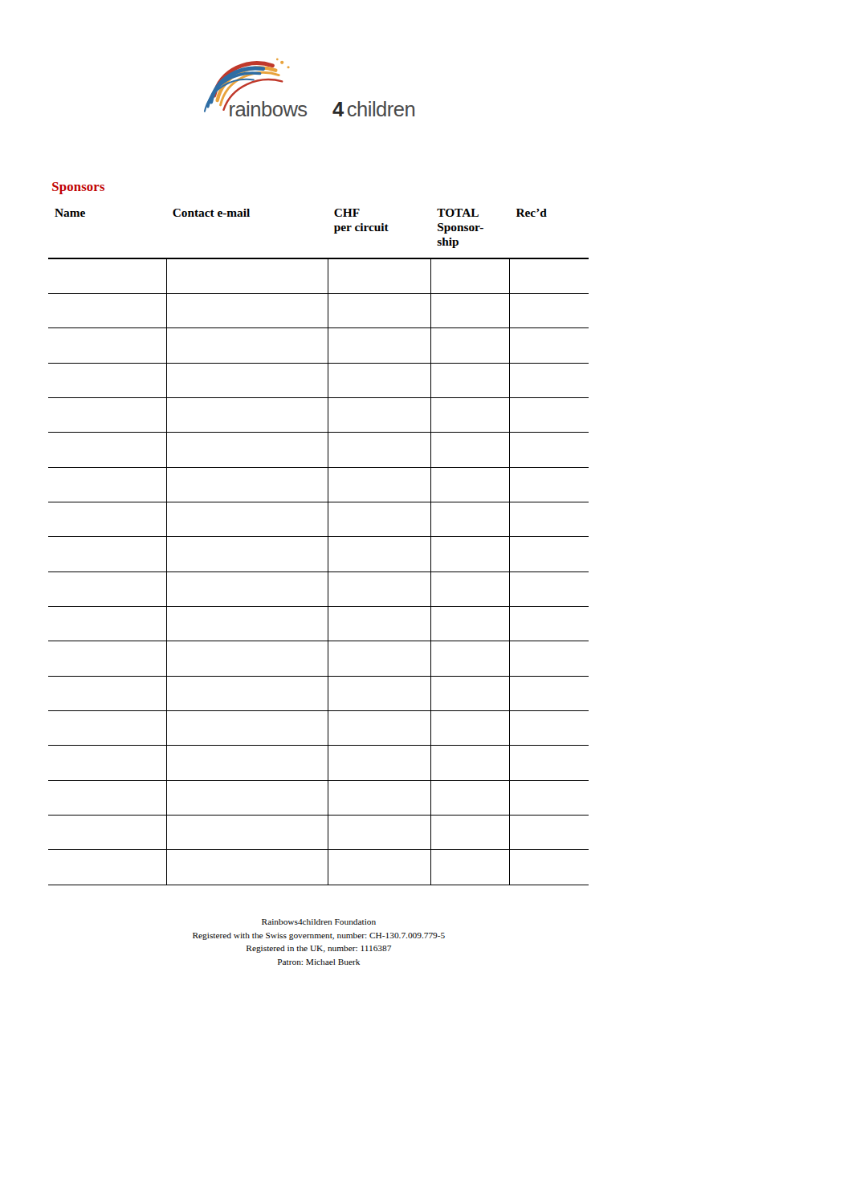rainbows 4 children
Sponsors
| Name | Contact e-mail | CHF per circuit | TOTAL Sponsor- ship | Rec’d |
| --- | --- | --- | --- | --- |
Rainbows4children Foundation
Registered with the Swiss government, number: CH-130.7.009.779-5
Registered in the UK, number: 1116387
Patron: Michael Buerk